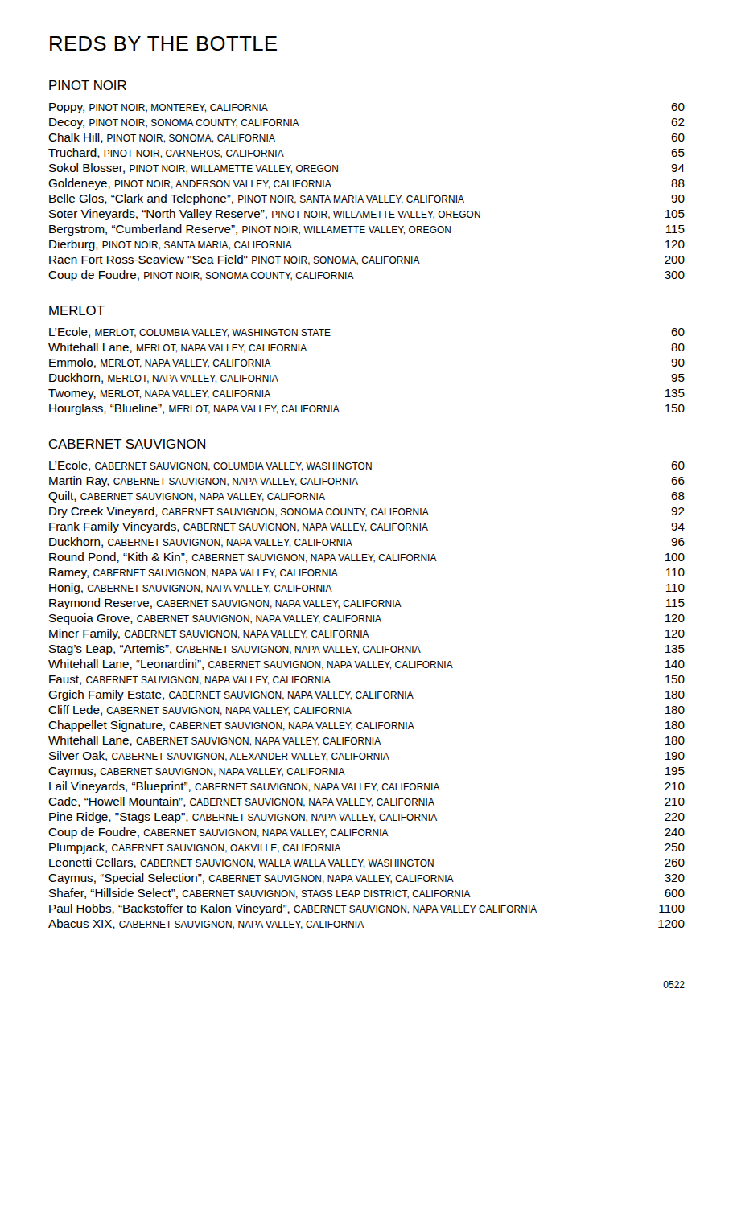REDS BY THE BOTTLE
PINOT NOIR
| Poppy, pinot noir, monterey, california | 60 |
| Decoy, pinot noir, sonoma county, california | 62 |
| Chalk Hill, pinot noir, sonoma, california | 60 |
| Truchard, pinot noir, carneros, california | 65 |
| Sokol Blosser, pinot noir, willamette valley, oregon | 94 |
| Goldeneye, pinot noir, anderson valley, california | 88 |
| Belle Glos, “Clark and Telephone”, pinot noir, santa maria valley, california | 90 |
| Soter Vineyards, “North Valley Reserve”, pinot noir, willamette valley, oregon | 105 |
| Bergstrom, “Cumberland Reserve”, pinot noir, willamette valley, oregon | 115 |
| Dierburg, pinot noir, santa maria, california | 120 |
| Raen Fort Ross-Seaview "Sea Field" pinot noir, sonoma, california | 200 |
| Coup de Foudre, pinot noir, sonoma county, california | 300 |
MERLOT
| L’Ecole, merlot, columbia valley, washington state | 60 |
| Whitehall Lane, merlot, napa valley, california | 80 |
| Emmolo, merlot, napa valley, california | 90 |
| Duckhorn, merlot, napa valley, california | 95 |
| Twomey, merlot, napa valley, california | 135 |
| Hourglass, “Blueline”, merlot, napa valley, california | 150 |
CABERNET SAUVIGNON
| L’Ecole, cabernet sauvignon, columbia valley, washington | 60 |
| Martin Ray, cabernet sauvignon, napa valley, california | 66 |
| Quilt, cabernet sauvignon, napa valley, california | 68 |
| Dry Creek Vineyard, cabernet sauvignon, sonoma county, california | 92 |
| Frank Family Vineyards, cabernet sauvignon, napa valley, california | 94 |
| Duckhorn, cabernet sauvignon, napa valley, california | 96 |
| Round Pond, “Kith & Kin”, cabernet sauvignon, napa valley, california | 100 |
| Ramey, cabernet sauvignon, napa valley, california | 110 |
| Honig, cabernet sauvignon, napa valley, california | 110 |
| Raymond Reserve, cabernet sauvignon, napa valley, california | 115 |
| Sequoia Grove, cabernet sauvignon, napa valley, california | 120 |
| Miner Family, cabernet sauvignon, napa valley, california | 120 |
| Stag’s Leap, “Artemis”, cabernet sauvignon, napa valley, california | 135 |
| Whitehall Lane, “Leonardini”, cabernet sauvignon, napa valley, california | 140 |
| Faust, cabernet sauvignon, napa valley, california | 150 |
| Grgich Family Estate, cabernet sauvignon, napa valley, california | 180 |
| Cliff Lede, cabernet sauvignon, napa valley, california | 180 |
| Chappellet Signature, cabernet sauvignon, napa valley, california | 180 |
| Whitehall Lane, cabernet sauvignon, napa valley, california | 180 |
| Silver Oak, cabernet sauvignon, alexander valley, california | 190 |
| Caymus, cabernet sauvignon, napa valley, california | 195 |
| Lail Vineyards, “Blueprint”, cabernet sauvignon, napa valley, california | 210 |
| Cade, “Howell Mountain”, cabernet sauvignon, napa valley, california | 210 |
| Pine Ridge, "Stags Leap", cabernet sauvignon, napa valley, california | 220 |
| Coup de Foudre, cabernet sauvignon, napa valley, california | 240 |
| Plumpjack, cabernet sauvignon, oakville, california | 250 |
| Leonetti Cellars, cabernet sauvignon, walla walla valley, washington | 260 |
| Caymus, “Special Selection”, cabernet sauvignon, napa valley, california | 320 |
| Shafer, “Hillside Select”, cabernet sauvignon, stags leap district, california | 600 |
| Paul Hobbs, “Backstoffer to Kalon Vineyard”, cabernet sauvignon, napa valley california | 1100 |
| Abacus XIX, cabernet sauvignon, napa valley, california | 1200 |
0522